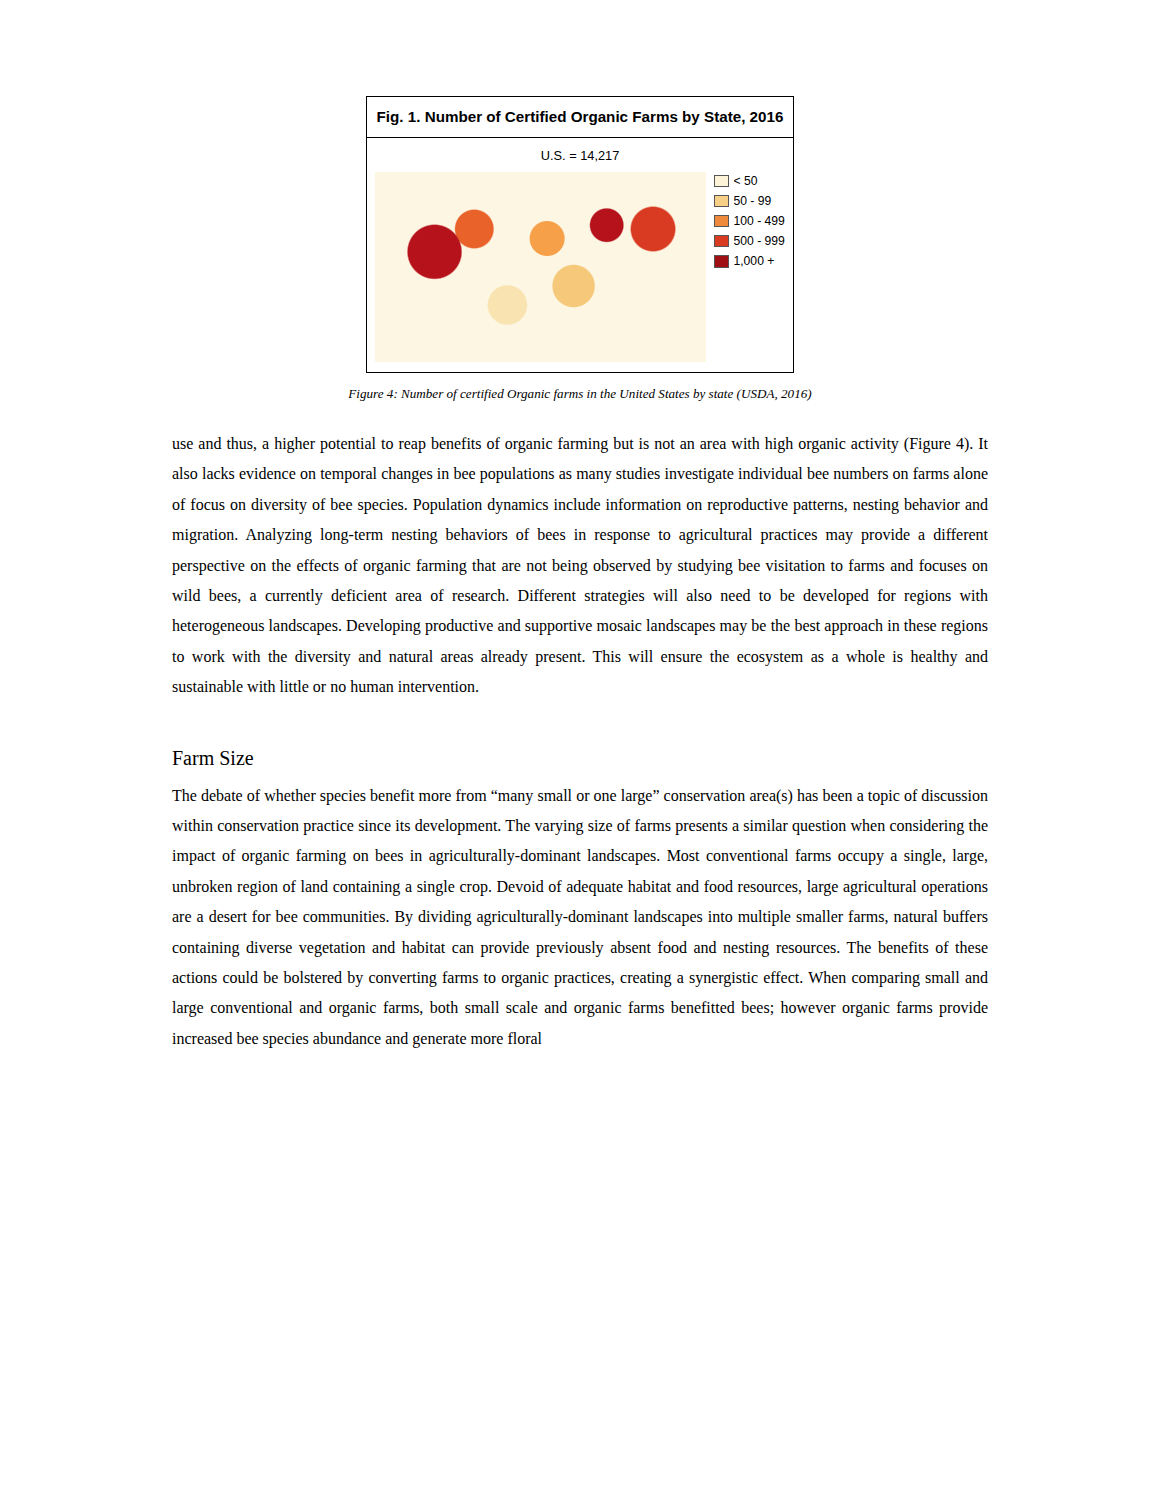Fig. 1. Number of Certified Organic Farms by State, 2016
U.S. = 14,217
< 50
50 - 99
100 - 499
500 - 999
1,000 +
Figure 4: Number of certified Organic farms in the United States by state (USDA, 2016)
use and thus, a higher potential to reap benefits of organic farming but is not an area with high organic activity (Figure 4). It also lacks evidence on temporal changes in bee populations as many studies investigate individual bee numbers on farms alone of focus on diversity of bee species. Population dynamics include information on reproductive patterns, nesting behavior and migration. Analyzing long-term nesting behaviors of bees in response to agricultural practices may provide a different perspective on the effects of organic farming that are not being observed by studying bee visitation to farms and focuses on wild bees, a currently deficient area of research. Different strategies will also need to be developed for regions with heterogeneous landscapes. Developing productive and supportive mosaic landscapes may be the best approach in these regions to work with the diversity and natural areas already present. This will ensure the ecosystem as a whole is healthy and sustainable with little or no human intervention.
Farm Size
The debate of whether species benefit more from “many small or one large” conservation area(s) has been a topic of discussion within conservation practice since its development. The varying size of farms presents a similar question when considering the impact of organic farming on bees in agriculturally-dominant landscapes. Most conventional farms occupy a single, large, unbroken region of land containing a single crop. Devoid of adequate habitat and food resources, large agricultural operations are a desert for bee communities. By dividing agriculturally-dominant landscapes into multiple smaller farms, natural buffers containing diverse vegetation and habitat can provide previously absent food and nesting resources. The benefits of these actions could be bolstered by converting farms to organic practices, creating a synergistic effect. When comparing small and large conventional and organic farms, both small scale and organic farms benefitted bees; however organic farms provide increased bee species abundance and generate more floral